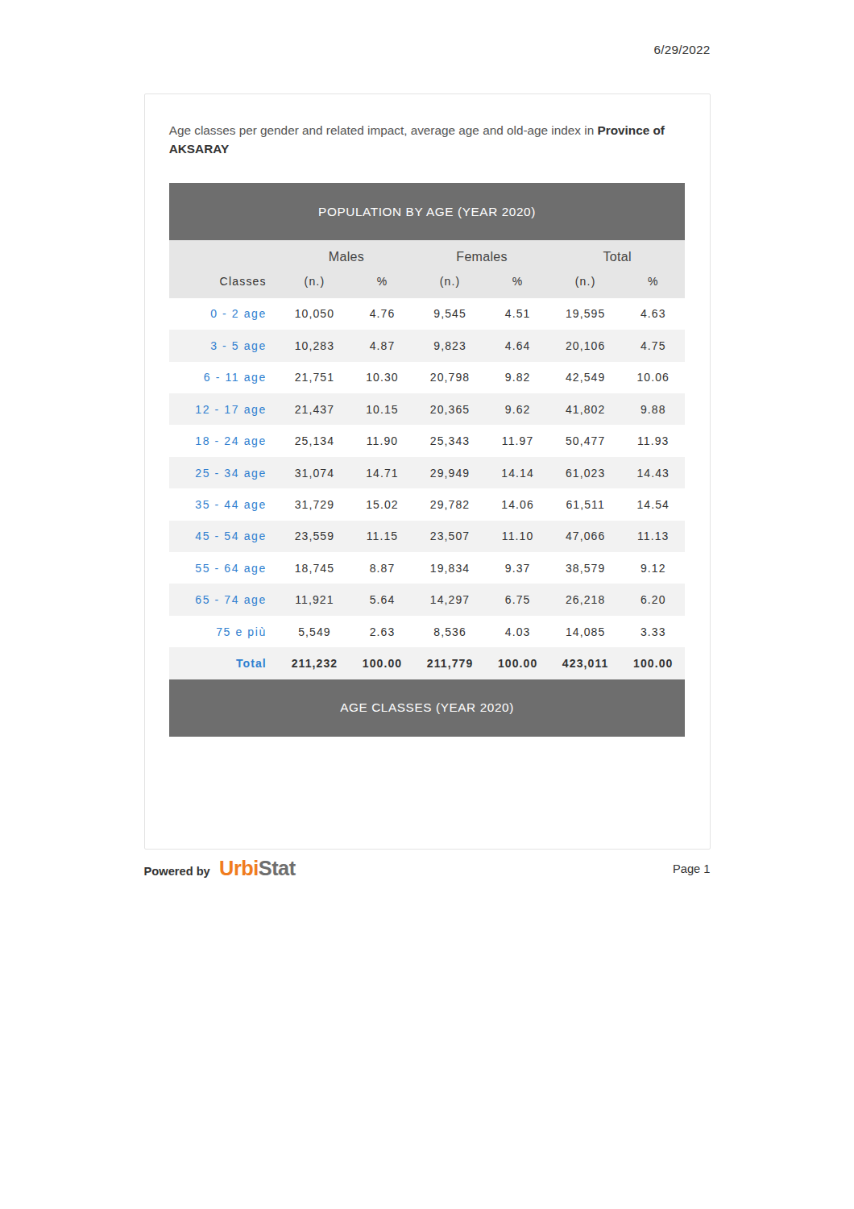6/29/2022
Age classes per gender and related impact, average age and old-age index in Province of AKSARAY
POPULATION BY AGE (YEAR 2020)
| | Males | Females | Total |
| --- | --- | --- | --- |
| Classes | (n.) | % | (n.) | % | (n.) | % |
| 0 - 2 age | 10,050 | 4.76 | 9,545 | 4.51 | 19,595 | 4.63 |
| 3 - 5 age | 10,283 | 4.87 | 9,823 | 4.64 | 20,106 | 4.75 |
| 6 - 11 age | 21,751 | 10.30 | 20,798 | 9.82 | 42,549 | 10.06 |
| 12 - 17 age | 21,437 | 10.15 | 20,365 | 9.62 | 41,802 | 9.88 |
| 18 - 24 age | 25,134 | 11.90 | 25,343 | 11.97 | 50,477 | 11.93 |
| 25 - 34 age | 31,074 | 14.71 | 29,949 | 14.14 | 61,023 | 14.43 |
| 35 - 44 age | 31,729 | 15.02 | 29,782 | 14.06 | 61,511 | 14.54 |
| 45 - 54 age | 23,559 | 11.15 | 23,507 | 11.10 | 47,066 | 11.13 |
| 55 - 64 age | 18,745 | 8.87 | 19,834 | 9.37 | 38,579 | 9.12 |
| 65 - 74 age | 11,921 | 5.64 | 14,297 | 6.75 | 26,218 | 6.20 |
| 75 e più | 5,549 | 2.63 | 8,536 | 4.03 | 14,085 | 3.33 |
| Total | 211,232 | 100.00 | 211,779 | 100.00 | 423,011 | 100.00 |
AGE CLASSES (YEAR 2020)
Powered by Urbi Stat
Page 1